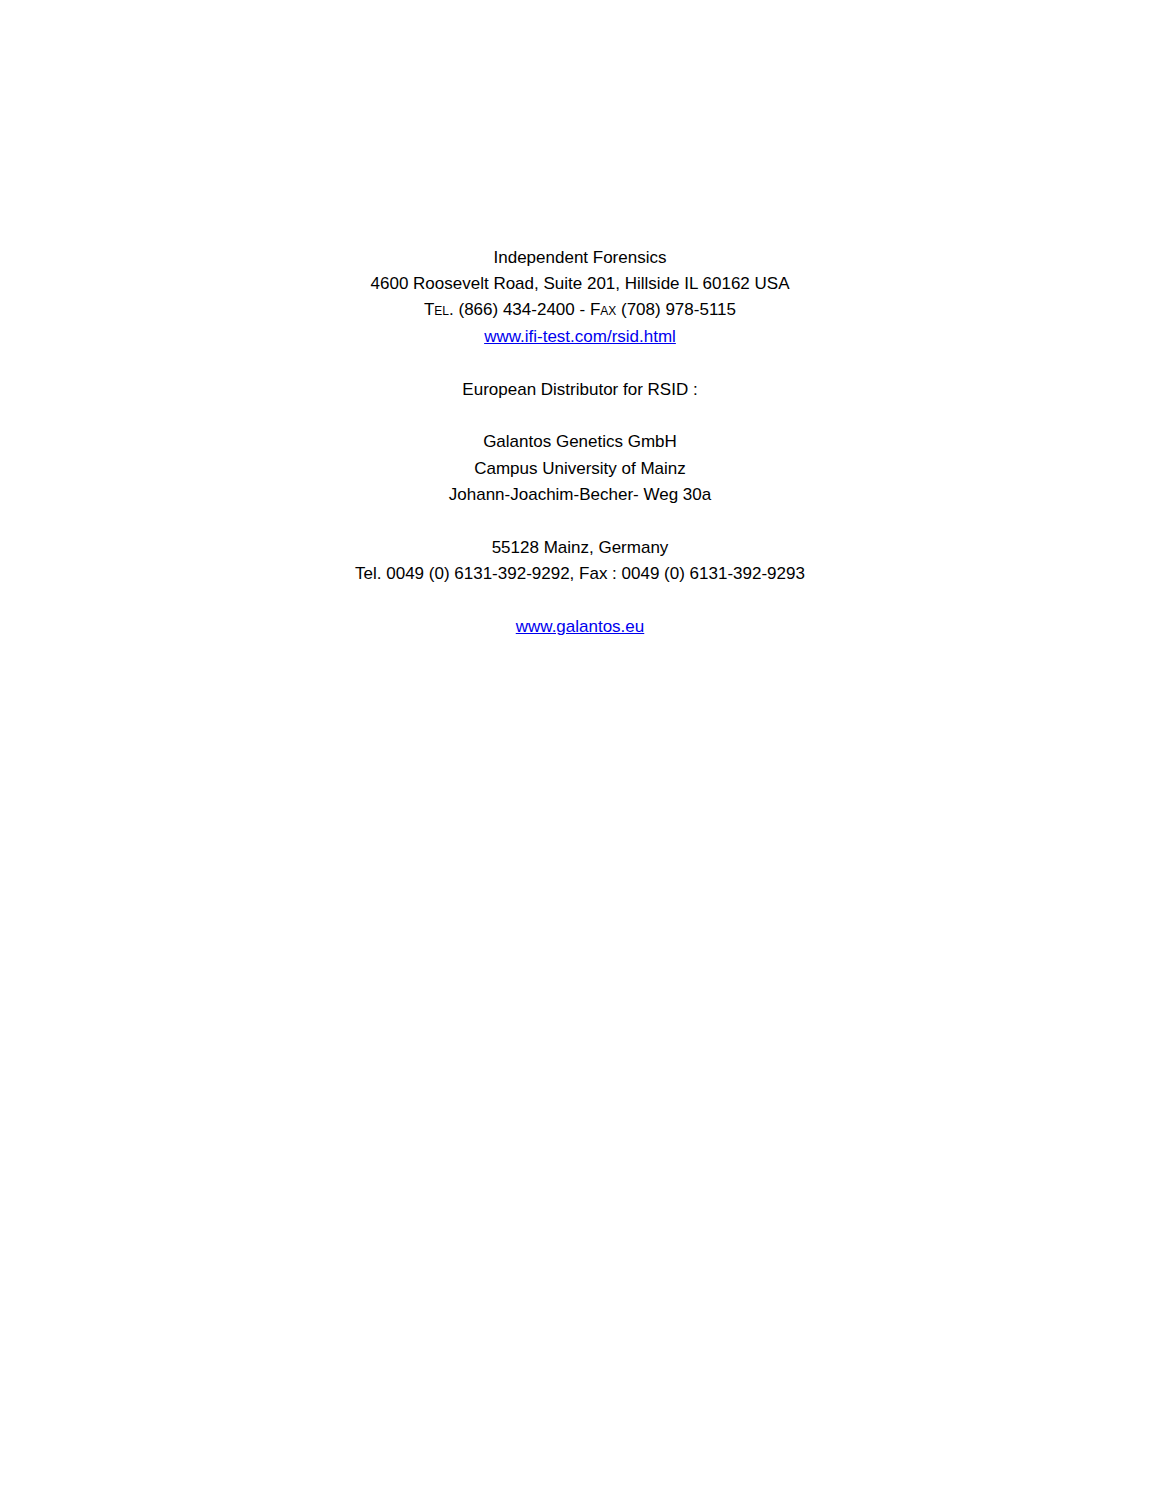Independent Forensics
4600 Roosevelt Road, Suite 201, Hillside IL 60162 USA
Tel. (866) 434-2400 - Fax (708) 978-5115
www.ifi-test.com/rsid.html
European Distributor for RSID :
Galantos Genetics GmbH
Campus University of Mainz
Johann-Joachim-Becher- Weg 30a
55128 Mainz, Germany
Tel. 0049 (0) 6131-392-9292, Fax : 0049 (0) 6131-392-9293
www.galantos.eu